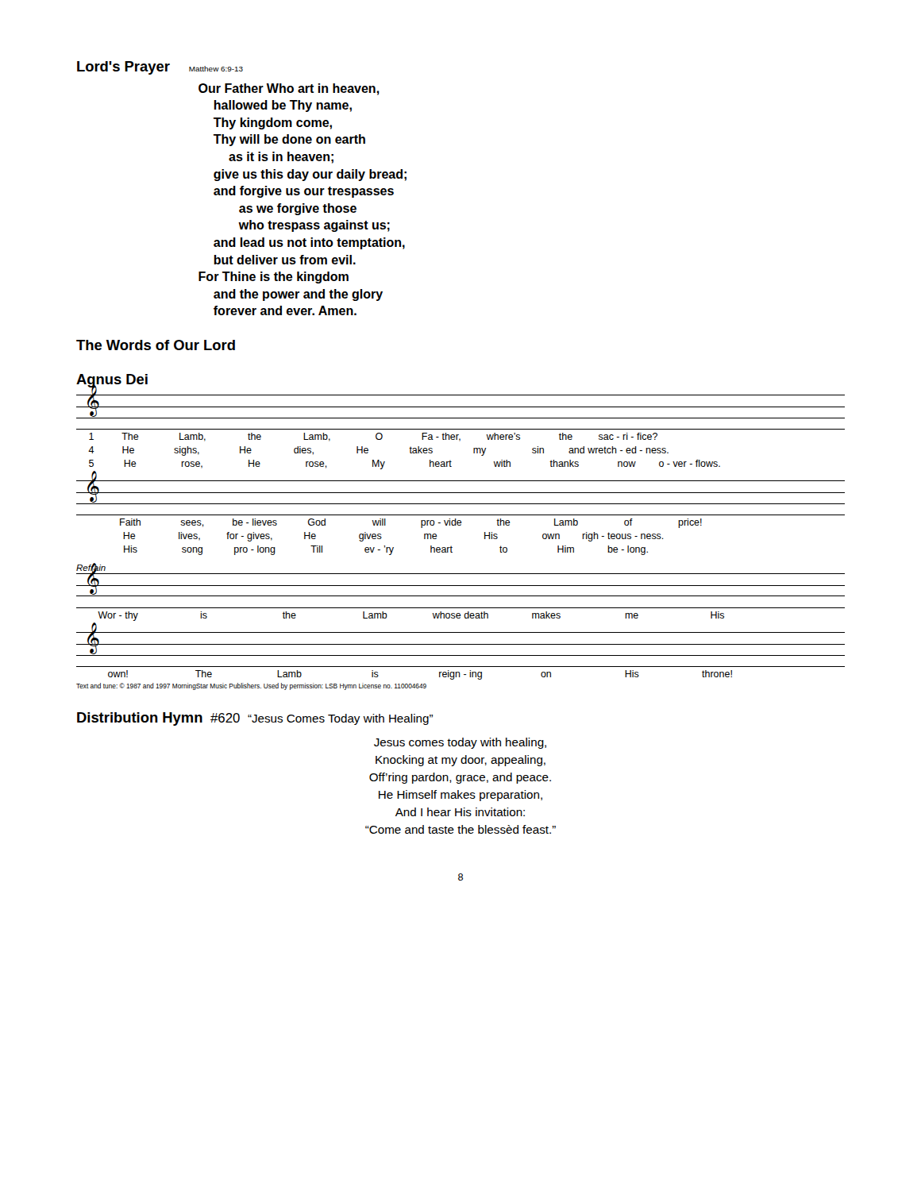Lord's Prayer
Matthew 6:9-13
Our Father Who art in heaven,
hallowed be Thy name,
Thy kingdom come,
Thy will be done on earth
as it is in heaven;
give us this day our daily bread;
and forgive us our trespasses
as we forgive those
who trespass against us;
and lead us not into temptation,
but deliver us from evil.
For Thine is the kingdom
and the power and the glory
forever and ever. Amen.
The Words of Our Lord
Agnus Dei
𝄞
1 The Lamb, the Lamb, OFa - ther, where’s the sac - ri - fice?
4 He sighs, He dies, He takes my sin and wretch - ed - ness.
5 He rose, He rose, My heart with thanks now o - ver - flows.
𝄞
Faith sees, be - lieves God will pro - vide the Lamb of price!
He lives, for - gives, He gives me His own righ - teous - ness.
His song pro - long Till ev - ’ry heart to Him be - long.
Refrain
𝄞
Wor - thy is the Lamb whose death makes me His
𝄞
own!The Lamb is reign - ing on His throne!
Text and tune: © 1987 and 1997 MorningStar Music Publishers. Used by permission: LSB Hymn License no. 110004649
Distribution Hymn
#620 “Jesus Comes Today with Healing”
Jesus comes today with healing,
Knocking at my door, appealing,
Off’ring pardon, grace, and peace.
He Himself makes preparation,
And I hear His invitation:
“Come and taste the blessèd feast.”
8